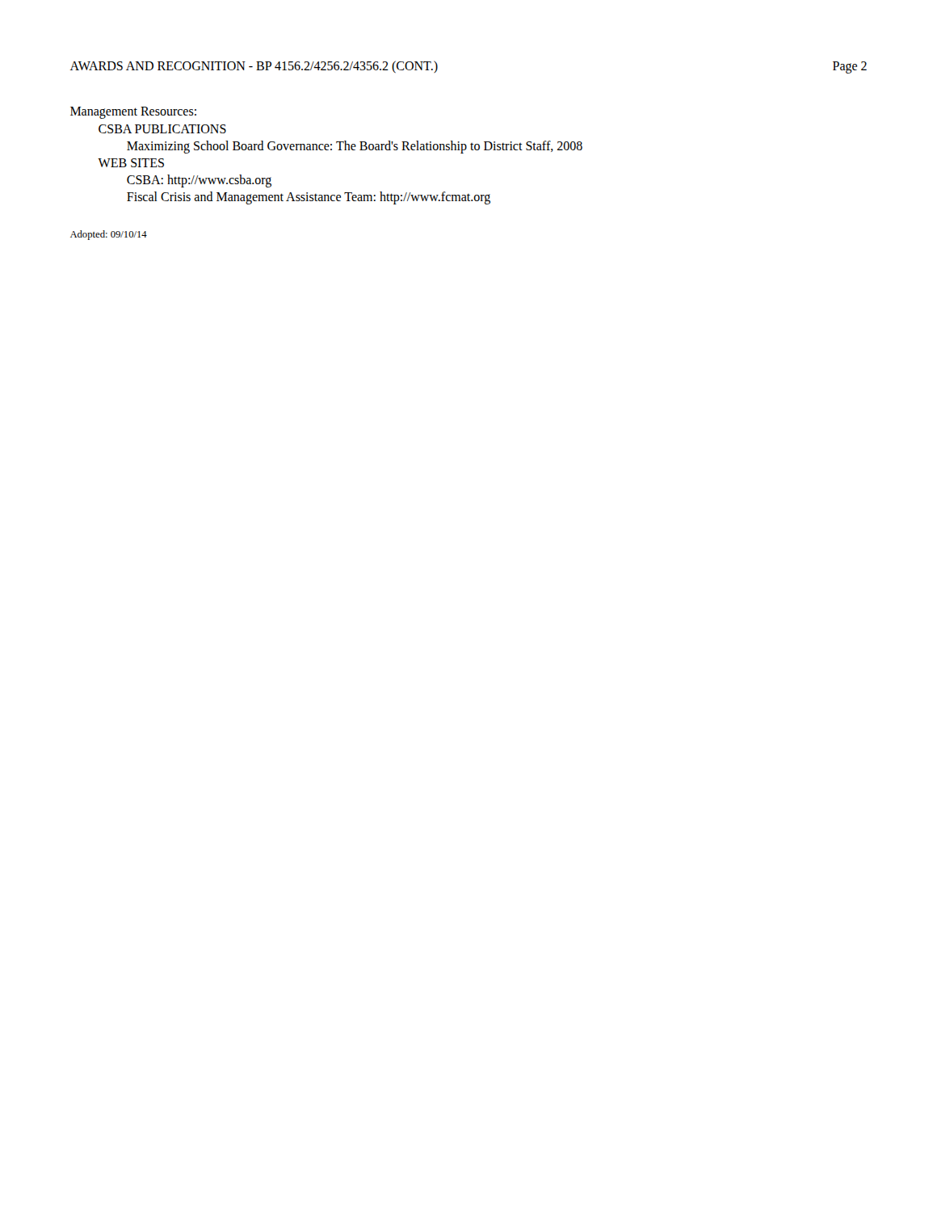AWARDS AND RECOGNITION - BP 4156.2/4256.2/4356.2 (CONT.) Page 2
Management Resources:
CSBA PUBLICATIONS
Maximizing School Board Governance: The Board's Relationship to District Staff, 2008
WEB SITES
CSBA: http://www.csba.org
Fiscal Crisis and Management Assistance Team: http://www.fcmat.org
Adopted: 09/10/14